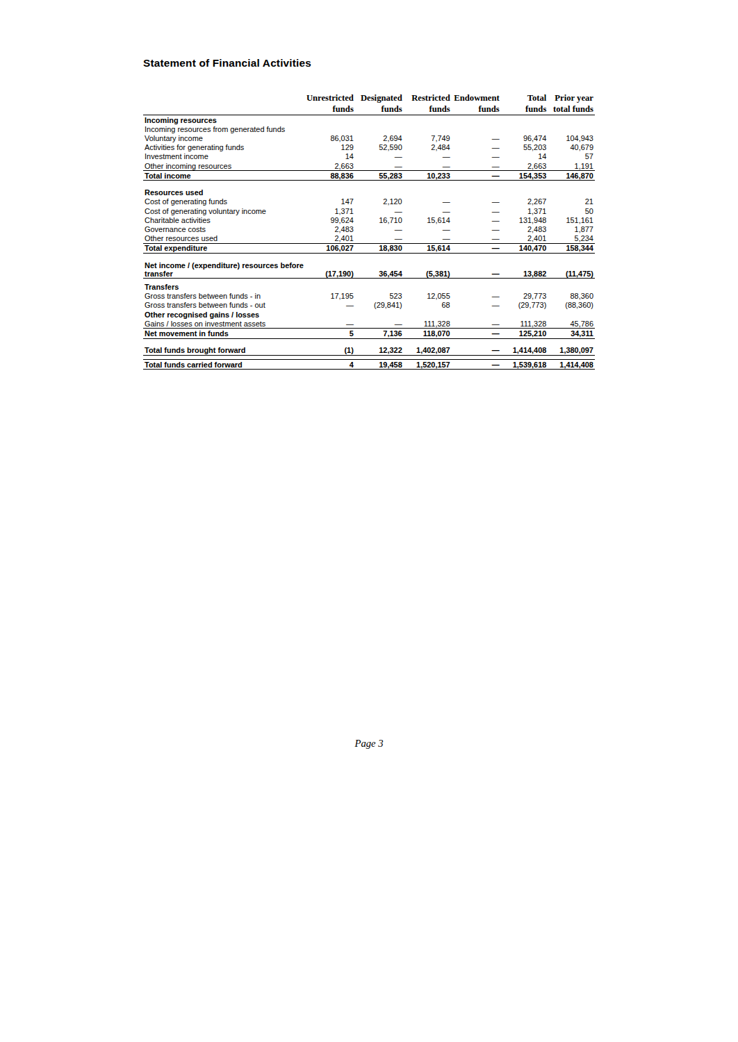Statement of Financial Activities
| | Unrestricted | Designated | Restricted | Endowment | Total | Prior year |
| --- | --- | --- | --- | --- | --- | --- |
| | funds | funds | funds | funds | funds | total funds |
| Incoming resources | | | | | | |
| Incoming resources from generated funds | | | | | | |
| Voluntary income | 86,031 | 2,694 | 7,749 | — | 96,474 | 104,943 |
| Activities for generating funds | 129 | 52,590 | 2,484 | — | 55,203 | 40,679 |
| Investment income | 14 | — | — | — | 14 | 57 |
| Other incoming resources | 2,663 | — | — | — | 2,663 | 1,191 |
| Total income | 88,836 | 55,283 | 10,233 | — | 154,353 | 146,870 |
| Resources used | | | | | | |
| Cost of generating funds | 147 | 2,120 | — | — | 2,267 | 21 |
| Cost of generating voluntary income | 1,371 | — | — | — | 1,371 | 50 |
| Charitable activities | 99,624 | 16,710 | 15,614 | — | 131,948 | 151,161 |
| Governance costs | 2,483 | — | — | — | 2,483 | 1,877 |
| Other resources used | 2,401 | — | — | — | 2,401 | 5,234 |
| Total expenditure | 106,027 | 18,830 | 15,614 | — | 140,470 | 158,344 |
| Net income / (expenditure) resources before transfer | (17,190) | 36,454 | (5,381) | — | 13,882 | (11,475) |
| Transfers | | | | | | |
| Gross transfers between funds - in | 17,195 | 523 | 12,055 | — | 29,773 | 88,360 |
| Gross transfers between funds - out | — | (29,841) | 68 | — | (29,773) | (88,360) |
| Other recognised gains / losses | | | | | | |
| Gains / losses on investment assets | — | — | 111,328 | — | 111,328 | 45,786 |
| Net movement in funds | 5 | 7,136 | 118,070 | — | 125,210 | 34,311 |
| Total funds brought forward | (1) | 12,322 | 1,402,087 | — | 1,414,408 | 1,380,097 |
| Total funds carried forward | 4 | 19,458 | 1,520,157 | — | 1,539,618 | 1,414,408 |
Page 3